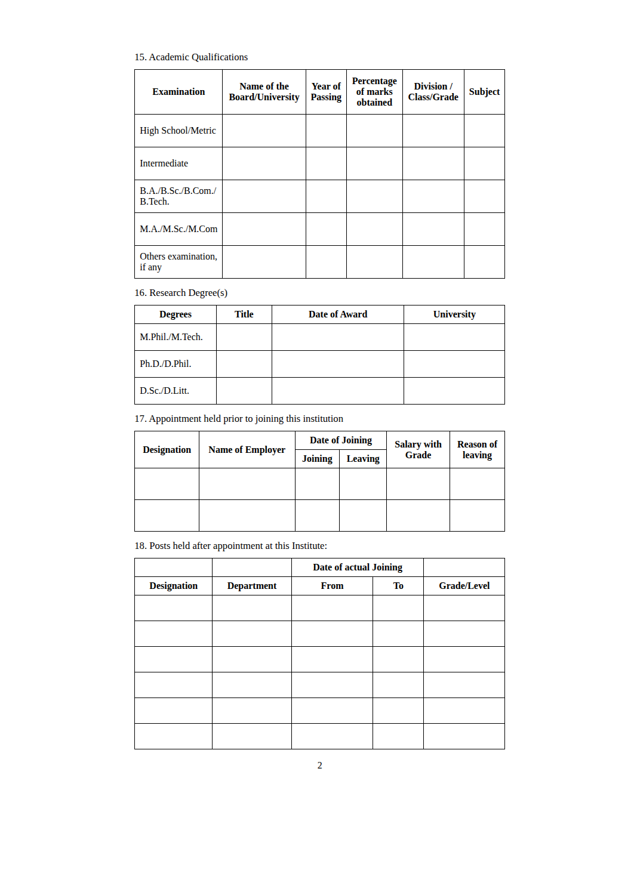15. Academic Qualifications
| Examination | Name of the Board/University | Year of Passing | Percentage of marks obtained | Division / Class/Grade | Subject |
| --- | --- | --- | --- | --- | --- |
| High School/Metric | | | | | |
| Intermediate | | | | | |
| B.A./B.Sc./B.Com./ B.Tech. | | | | | |
| M.A./M.Sc./M.Com | | | | | |
| Others examination, if any | | | | | |
16. Research Degree(s)
| Degrees | Title | Date of Award | University |
| --- | --- | --- | --- |
| M.Phil./M.Tech. | | | |
| Ph.D./D.Phil. | | | |
| D.Sc./D.Litt. | | | |
17. Appointment held prior to joining this institution
| Designation | Name of Employer | Date of Joining | Salary with Grade | Reason of leaving |
| --- | --- | --- | --- | --- |
| Joining | Leaving |
18. Posts held after appointment at this Institute:
| | | Date of actual Joining | |
| --- | --- | --- | --- |
| Designation | Department | From | To | Grade/Level |
2